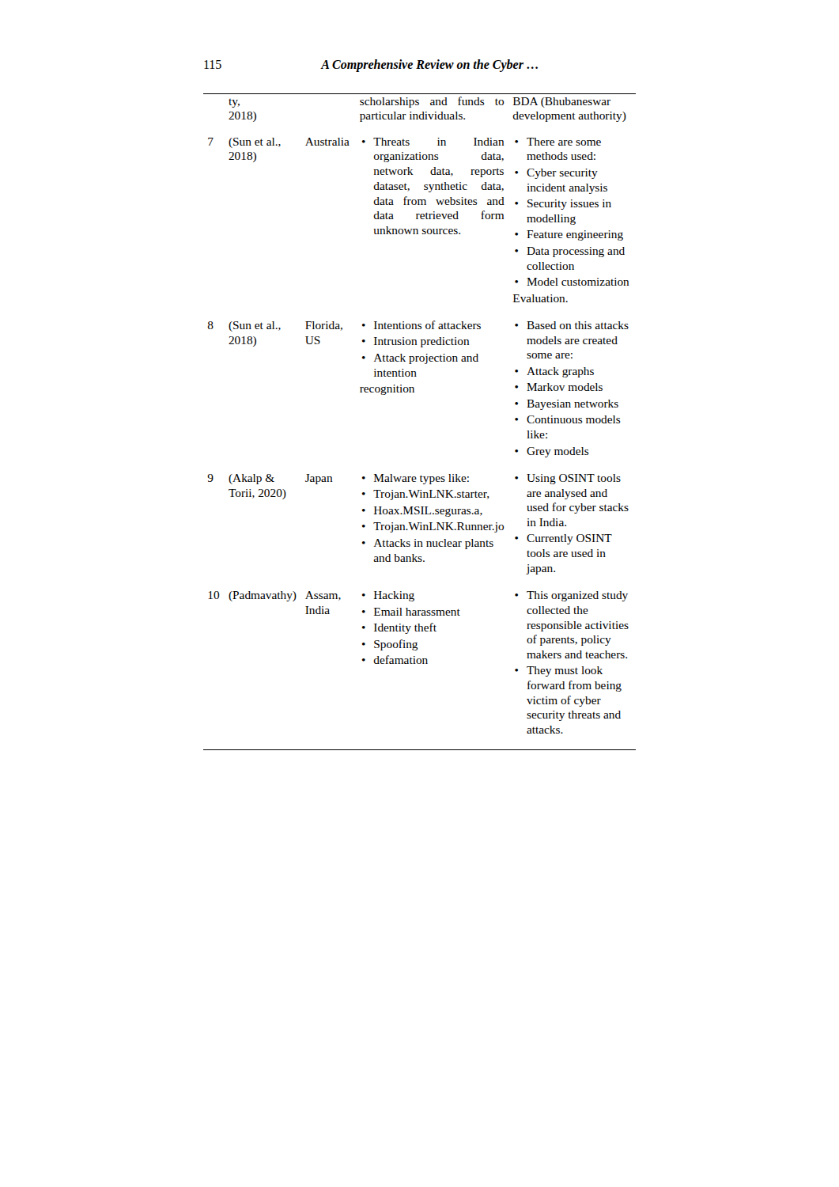115
A Comprehensive Review on the Cyber …
| | ty, 2018) | | scholarships and funds to particular individuals. | BDA (Bhubaneswar development authority) |
| 7 | (Sun et al., 2018) | Australia | Threats in Indian organizations data, network data, reports dataset, synthetic data, data from websites and data retrieved form unknown sources. | There are some methods used: Cyber security incident analysis Security issues in modelling Feature engineering Data processing and collection Model customization Evaluation. |
| 8 | (Sun et al., 2018) | Florida, US | Intentions of attackers Intrusion prediction Attack projection and intention recognition | Based on this attacks models are created some are: Attack graphs Markov models Bayesian networks Continuous models like: Grey models |
| 9 | (Akalp & Torii, 2020) | Japan | Malware types like: Trojan.WinLNK.starter, Hoax.MSIL.seguras.a, Trojan.WinLNK.Runner.jo Attacks in nuclear plants and banks. | Using OSINT tools are analysed and used for cyber stacks in India. Currently OSINT tools are used in japan. |
| 10 | (Padmavathy) | Assam, India | Hacking Email harassment Identity theft Spoofing defamation | This organized study collected the responsible activities of parents, policy makers and teachers. They must look forward from being victim of cyber security threats and attacks. |